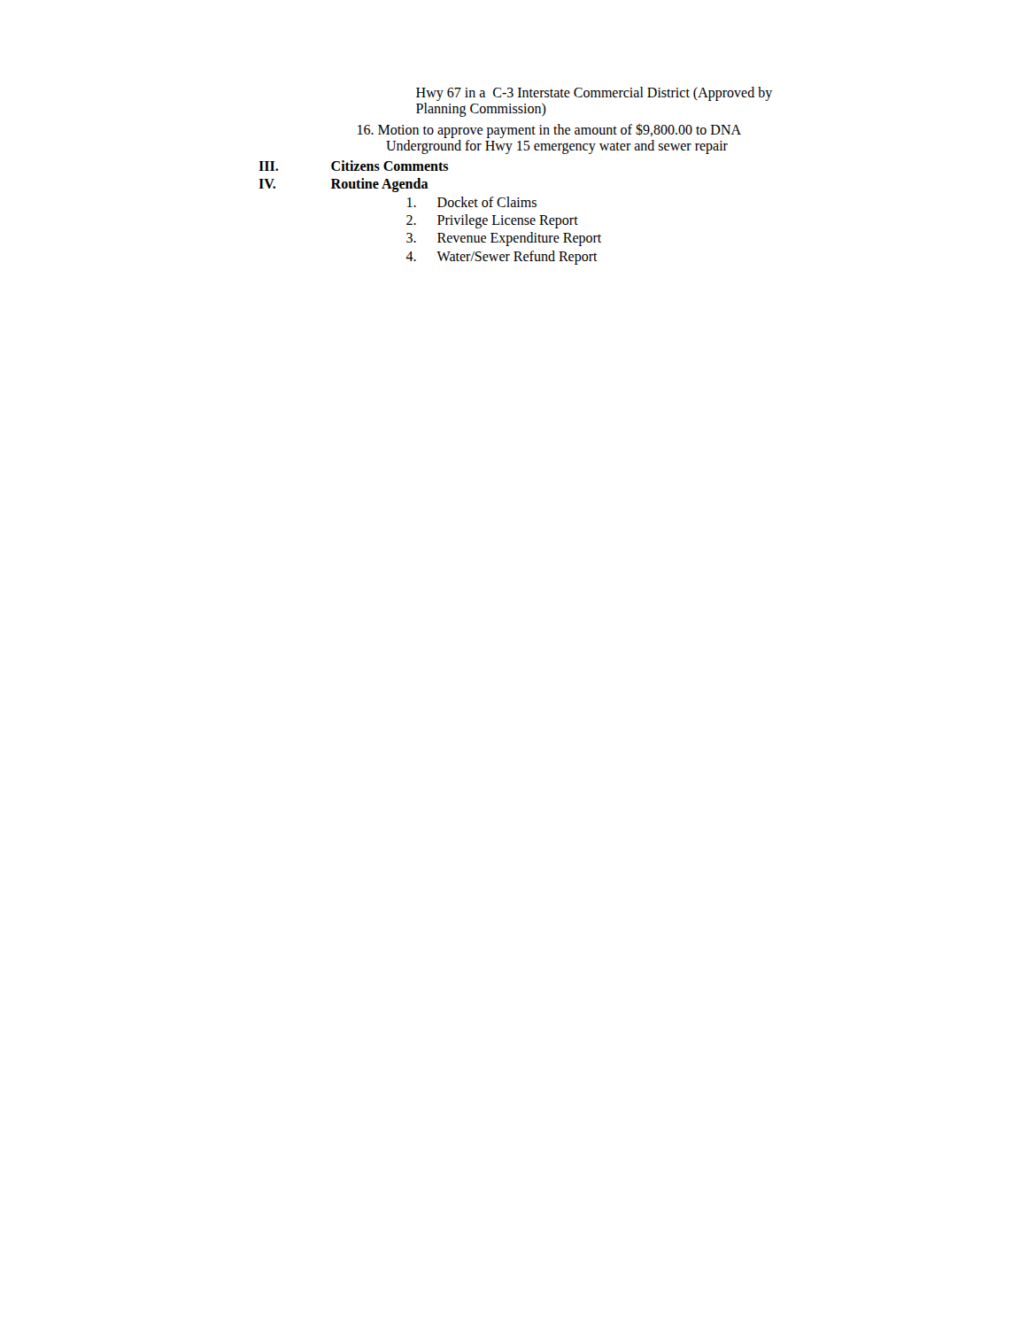Hwy 67 in a C-3 Interstate Commercial District (Approved by Planning Commission)
16. Motion to approve payment in the amount of $9,800.00 to DNA Underground for Hwy 15 emergency water and sewer repair
III. Citizens Comments
IV. Routine Agenda
Docket of Claims
Privilege License Report
Revenue Expenditure Report
Water/Sewer Refund Report